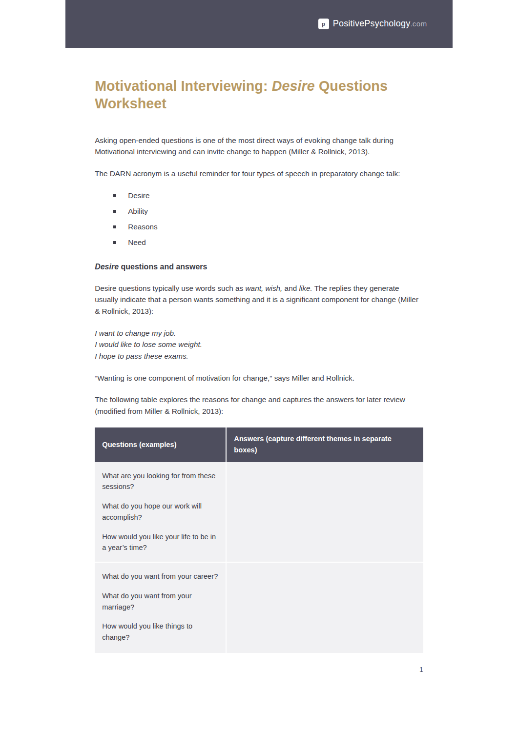p PositivePsychology.com
Motivational Interviewing: Desire Questions Worksheet
Asking open-ended questions is one of the most direct ways of evoking change talk during Motivational interviewing and can invite change to happen (Miller & Rollnick, 2013).
The DARN acronym is a useful reminder for four types of speech in preparatory change talk:
Desire
Ability
Reasons
Need
Desire questions and answers
Desire questions typically use words such as want, wish, and like. The replies they generate usually indicate that a person wants something and it is a significant component for change (Miller & Rollnick, 2013):
I want to change my job. I would like to lose some weight. I hope to pass these exams.
“Wanting is one component of motivation for change,” says Miller and Rollnick.
The following table explores the reasons for change and captures the answers for later review (modified from Miller & Rollnick, 2013):
| Questions (examples) | Answers (capture different themes in separate boxes) |
| --- | --- |
| What are you looking for from these sessions? What do you hope our work will accomplish? How would you like your life to be in a year’s time? | |
| What do you want from your career? What do you want from your marriage? How would you like things to change? | |
1